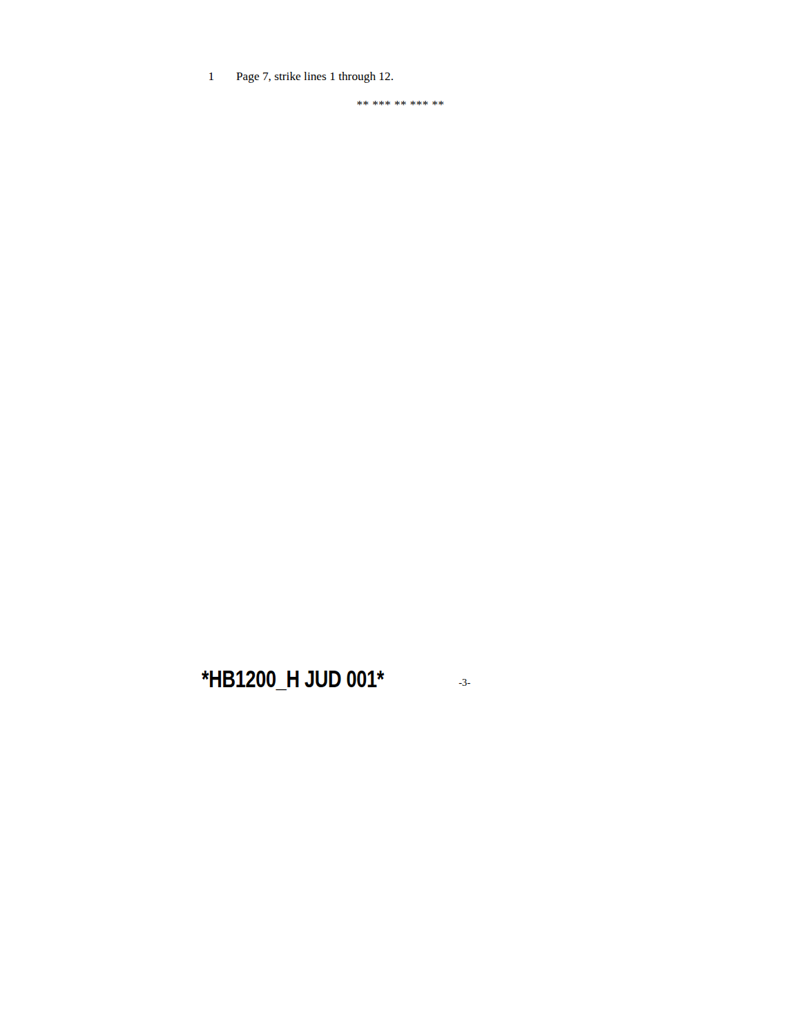1 Page 7, strike lines 1 through 12.
** *** ** *** **
*HB1200_H JUD 001*
-3-